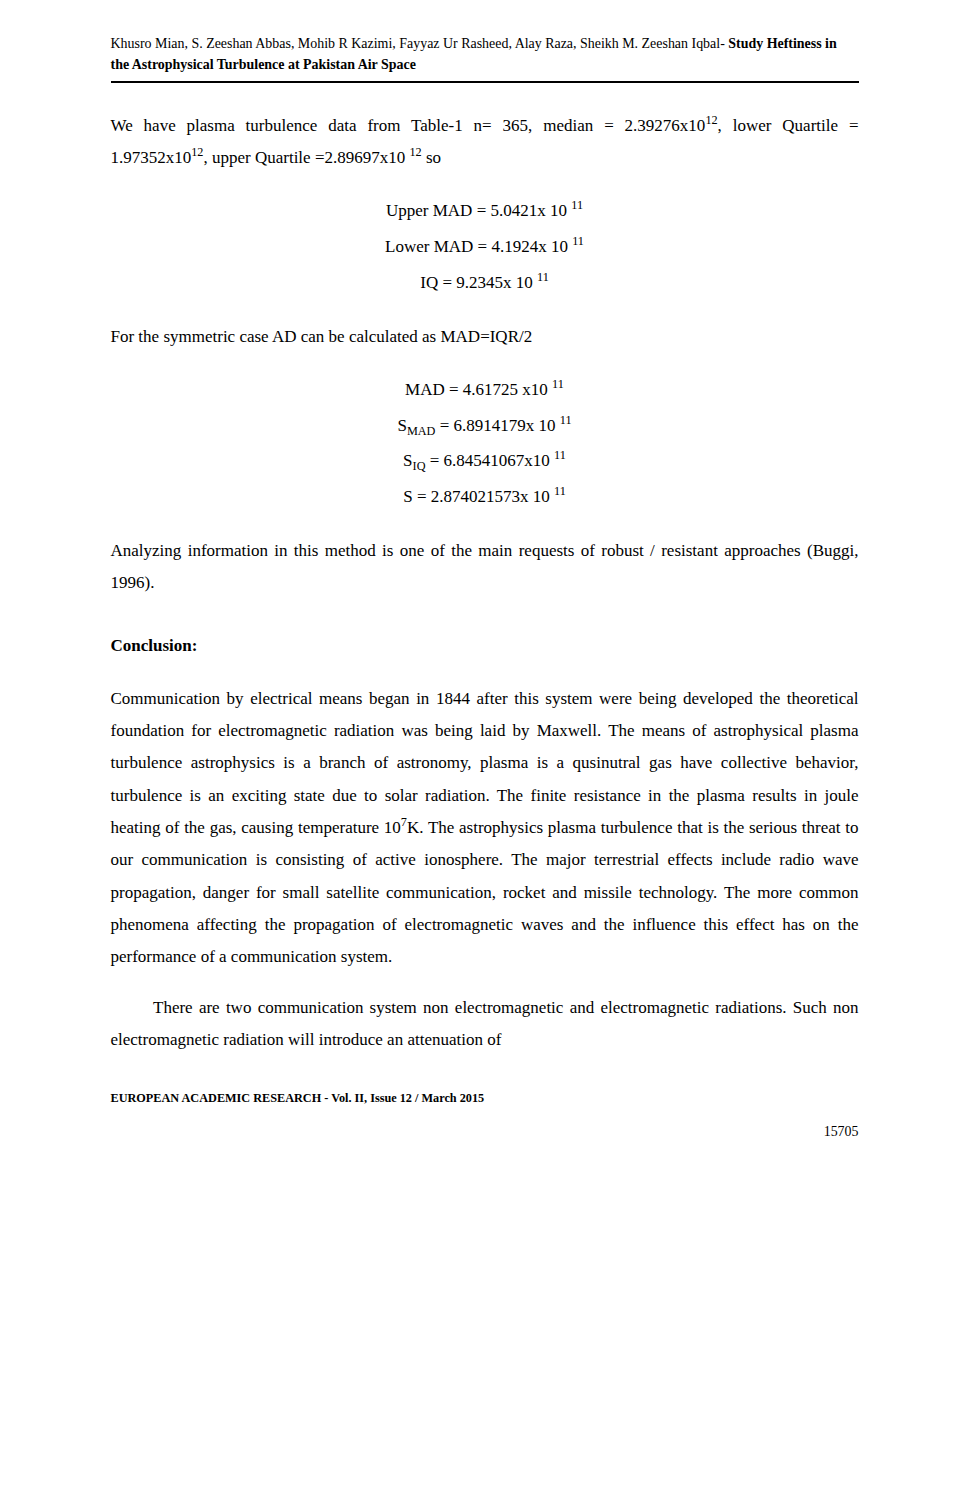Khusro Mian, S. Zeeshan Abbas, Mohib R Kazimi, Fayyaz Ur Rasheed, Alay Raza, Sheikh M. Zeeshan Iqbal- Study Heftiness in the Astrophysical Turbulence at Pakistan Air Space
We have plasma turbulence data from Table-1 n= 365, median = 2.39276x1012, lower Quartile = 1.97352x1012, upper Quartile =2.89697x10 12 so
Upper MAD = 5.0421x 10 11
Lower MAD = 4.1924x 10 11
IQ = 9.2345x 10 11
For the symmetric case AD can be calculated as MAD=IQR/2
MAD = 4.61725 x10 11
SMAD = 6.8914179x 10 11
SIQ = 6.84541067x10 11
S = 2.874021573x 10 11
Analyzing information in this method is one of the main requests of robust / resistant approaches (Buggi, 1996).
Conclusion:
Communication by electrical means began in 1844 after this system were being developed the theoretical foundation for electromagnetic radiation was being laid by Maxwell. The means of astrophysical plasma turbulence astrophysics is a branch of astronomy, plasma is a qusinutral gas have collective behavior, turbulence is an exciting state due to solar radiation. The finite resistance in the plasma results in joule heating of the gas, causing temperature 107K. The astrophysics plasma turbulence that is the serious threat to our communication is consisting of active ionosphere. The major terrestrial effects include radio wave propagation, danger for small satellite communication, rocket and missile technology. The more common phenomena affecting the propagation of electromagnetic waves and the influence this effect has on the performance of a communication system.
There are two communication system non electromagnetic and electromagnetic radiations. Such non electromagnetic radiation will introduce an attenuation of
EUROPEAN ACADEMIC RESEARCH - Vol. II, Issue 12 / March 2015
15705